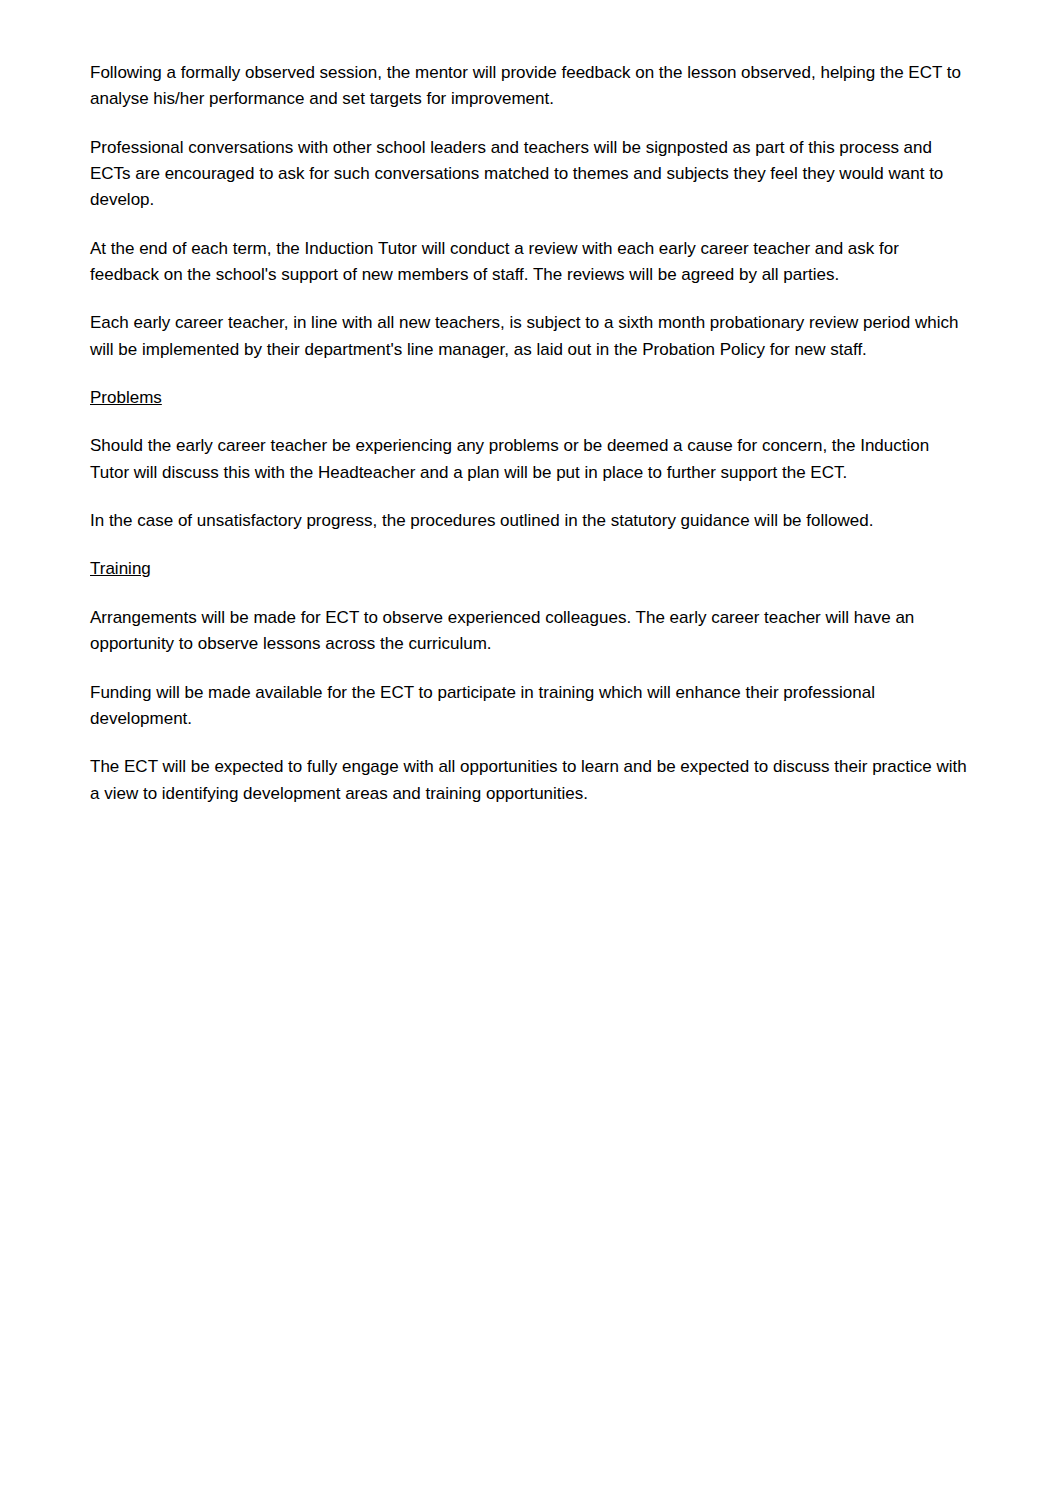Following a formally observed session, the mentor will provide feedback on the lesson observed, helping the ECT to analyse his/her performance and set targets for improvement.
Professional conversations with other school leaders and teachers will be signposted as part of this process and ECTs are encouraged to ask for such conversations matched to themes and subjects they feel they would want to develop.
At the end of each term, the Induction Tutor will conduct a review with each early career teacher and ask for feedback on the school's support of new members of staff. The reviews will be agreed by all parties.
Each early career teacher, in line with all new teachers, is subject to a sixth month probationary review period which will be implemented by their department's line manager, as laid out in the Probation Policy for new staff.
Problems
Should the early career teacher be experiencing any problems or be deemed a cause for concern, the Induction Tutor will discuss this with the Headteacher and a plan will be put in place to further support the ECT.
In the case of unsatisfactory progress, the procedures outlined in the statutory guidance will be followed.
Training
Arrangements will be made for ECT to observe experienced colleagues. The early career teacher will have an opportunity to observe lessons across the curriculum.
Funding will be made available for the ECT to participate in training which will enhance their professional development.
The ECT will be expected to fully engage with all opportunities to learn and be expected to discuss their practice with a view to identifying development areas and training opportunities.